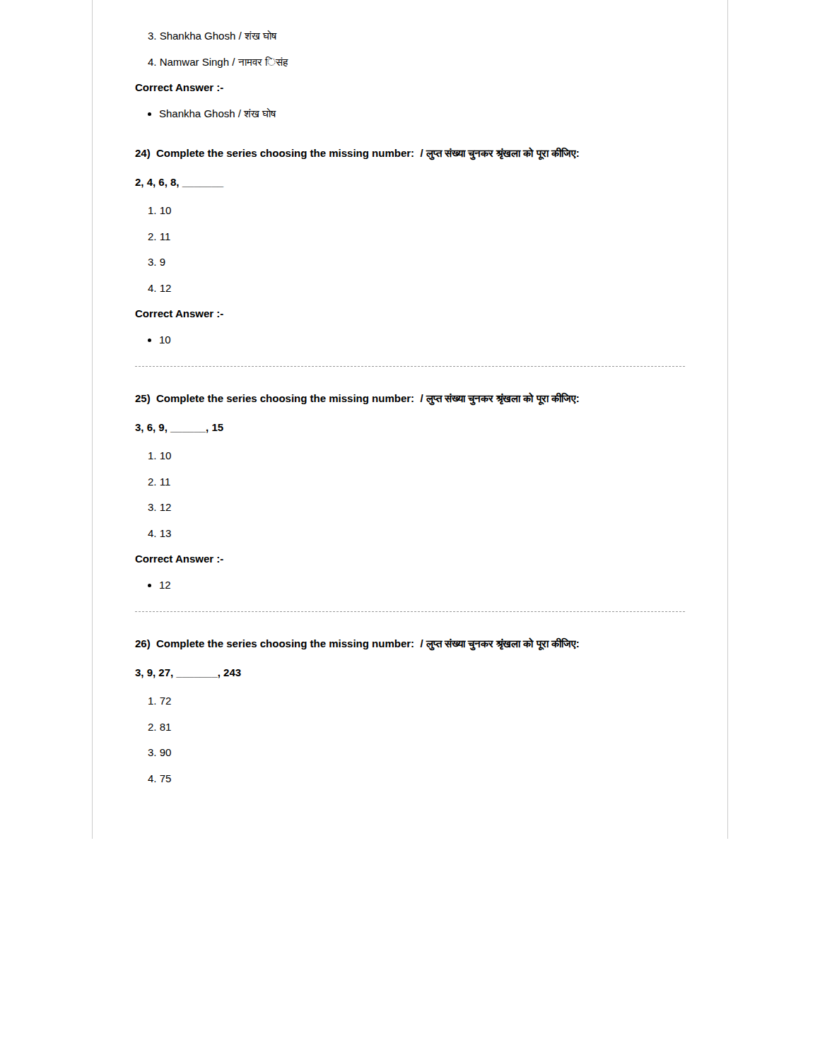3. Shankha Ghosh / शंख घोष
4. Namwar Singh / नामवर िसंह
Correct Answer :-
Shankha Ghosh / शंख घोष
24) Complete the series choosing the missing number: / लुप्त संख्या चुनकर श्रृंखला को पूरा कीजिए:
2, 4, 6, 8, _______
1. 10
2. 11
3. 9
4. 12
Correct Answer :-
10
25) Complete the series choosing the missing number: / लुप्त संख्या चुनकर श्रृंखला को पूरा कीजिए:
3, 6, 9, ______, 15
1. 10
2. 11
3. 12
4. 13
Correct Answer :-
12
26) Complete the series choosing the missing number: / लुप्त संख्या चुनकर श्रृंखला को पूरा कीजिए:
3, 9, 27, _______, 243
1. 72
2. 81
3. 90
4. 75